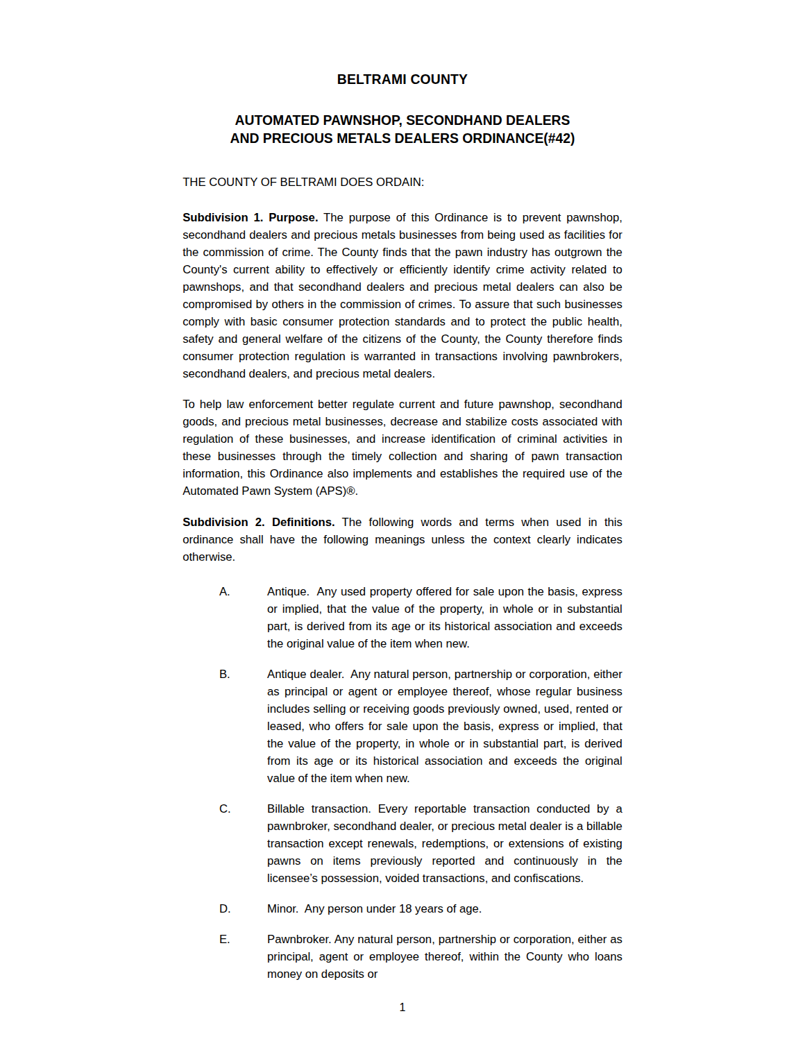BELTRAMI COUNTY
AUTOMATED PAWNSHOP, SECONDHAND DEALERS
AND PRECIOUS METALS DEALERS ORDINANCE(#42)
THE COUNTY OF BELTRAMI DOES ORDAIN:
Subdivision 1. Purpose. The purpose of this Ordinance is to prevent pawnshop, secondhand dealers and precious metals businesses from being used as facilities for the commission of crime. The County finds that the pawn industry has outgrown the County's current ability to effectively or efficiently identify crime activity related to pawnshops, and that secondhand dealers and precious metal dealers can also be compromised by others in the commission of crimes. To assure that such businesses comply with basic consumer protection standards and to protect the public health, safety and general welfare of the citizens of the County, the County therefore finds consumer protection regulation is warranted in transactions involving pawnbrokers, secondhand dealers, and precious metal dealers.
To help law enforcement better regulate current and future pawnshop, secondhand goods, and precious metal businesses, decrease and stabilize costs associated with regulation of these businesses, and increase identification of criminal activities in these businesses through the timely collection and sharing of pawn transaction information, this Ordinance also implements and establishes the required use of the Automated Pawn System (APS)®.
Subdivision 2. Definitions. The following words and terms when used in this ordinance shall have the following meanings unless the context clearly indicates otherwise.
A. Antique. Any used property offered for sale upon the basis, express or implied, that the value of the property, in whole or in substantial part, is derived from its age or its historical association and exceeds the original value of the item when new.
B. Antique dealer. Any natural person, partnership or corporation, either as principal or agent or employee thereof, whose regular business includes selling or receiving goods previously owned, used, rented or leased, who offers for sale upon the basis, express or implied, that the value of the property, in whole or in substantial part, is derived from its age or its historical association and exceeds the original value of the item when new.
C. Billable transaction. Every reportable transaction conducted by a pawnbroker, secondhand dealer, or precious metal dealer is a billable transaction except renewals, redemptions, or extensions of existing pawns on items previously reported and continuously in the licensee’s possession, voided transactions, and confiscations.
D. Minor. Any person under 18 years of age.
E. Pawnbroker. Any natural person, partnership or corporation, either as principal, agent or employee thereof, within the County who loans money on deposits or
1